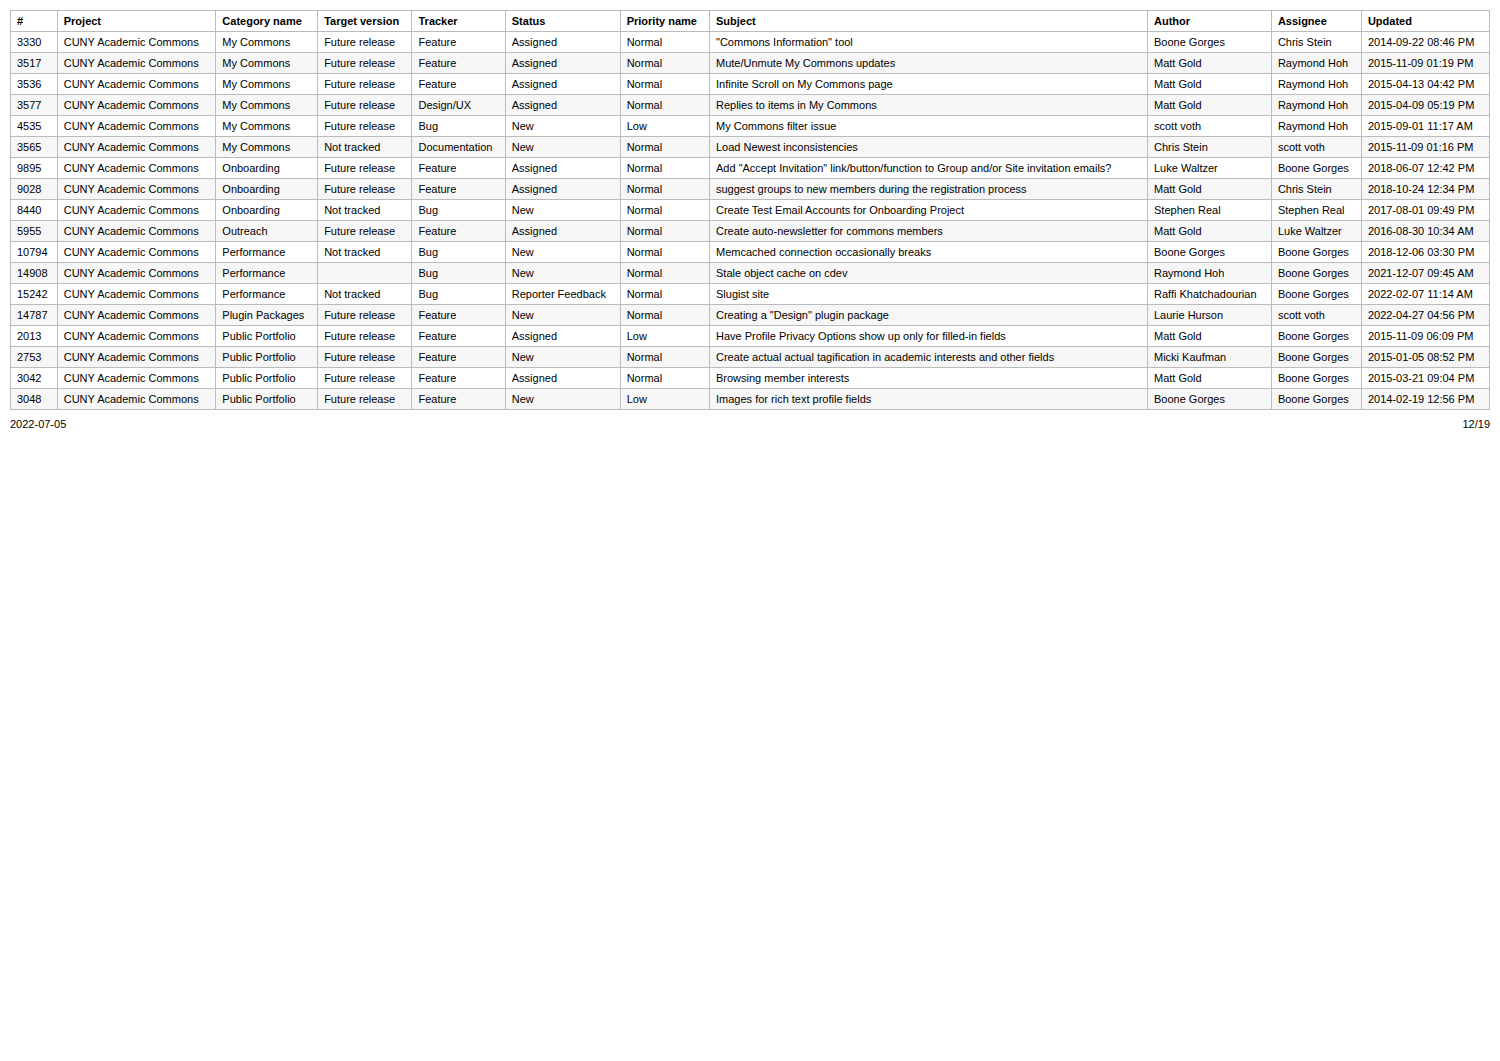| # | Project | Category name | Target version | Tracker | Status | Priority name | Subject | Author | Assignee | Updated |
| --- | --- | --- | --- | --- | --- | --- | --- | --- | --- | --- |
| 3330 | CUNY Academic Commons | My Commons | Future release | Feature | Assigned | Normal | "Commons Information" tool | Boone Gorges | Chris Stein | 2014-09-22 08:46 PM |
| 3517 | CUNY Academic Commons | My Commons | Future release | Feature | Assigned | Normal | Mute/Unmute My Commons updates | Matt Gold | Raymond Hoh | 2015-11-09 01:19 PM |
| 3536 | CUNY Academic Commons | My Commons | Future release | Feature | Assigned | Normal | Infinite Scroll on My Commons page | Matt Gold | Raymond Hoh | 2015-04-13 04:42 PM |
| 3577 | CUNY Academic Commons | My Commons | Future release | Design/UX | Assigned | Normal | Replies to items in My Commons | Matt Gold | Raymond Hoh | 2015-04-09 05:19 PM |
| 4535 | CUNY Academic Commons | My Commons | Future release | Bug | New | Low | My Commons filter issue | scott voth | Raymond Hoh | 2015-09-01 11:17 AM |
| 3565 | CUNY Academic Commons | My Commons | Not tracked | Documentation | New | Normal | Load Newest inconsistencies | Chris Stein | scott voth | 2015-11-09 01:16 PM |
| 9895 | CUNY Academic Commons | Onboarding | Future release | Feature | Assigned | Normal | Add "Accept Invitation" link/button/function to Group and/or Site invitation emails? | Luke Waltzer | Boone Gorges | 2018-06-07 12:42 PM |
| 9028 | CUNY Academic Commons | Onboarding | Future release | Feature | Assigned | Normal | suggest groups to new members during the registration process | Matt Gold | Chris Stein | 2018-10-24 12:34 PM |
| 8440 | CUNY Academic Commons | Onboarding | Not tracked | Bug | New | Normal | Create Test Email Accounts for Onboarding Project | Stephen Real | Stephen Real | 2017-08-01 09:49 PM |
| 5955 | CUNY Academic Commons | Outreach | Future release | Feature | Assigned | Normal | Create auto-newsletter for commons members | Matt Gold | Luke Waltzer | 2016-08-30 10:34 AM |
| 10794 | CUNY Academic Commons | Performance | Not tracked | Bug | New | Normal | Memcached connection occasionally breaks | Boone Gorges | Boone Gorges | 2018-12-06 03:30 PM |
| 14908 | CUNY Academic Commons | Performance | | Bug | New | Normal | Stale object cache on cdev | Raymond Hoh | Boone Gorges | 2021-12-07 09:45 AM |
| 15242 | CUNY Academic Commons | Performance | Not tracked | Bug | Reporter Feedback | Normal | Slugist site | Raffi Khatchadourian | Boone Gorges | 2022-02-07 11:14 AM |
| 14787 | CUNY Academic Commons | Plugin Packages | Future release | Feature | New | Normal | Creating a "Design" plugin package | Laurie Hurson | scott voth | 2022-04-27 04:56 PM |
| 2013 | CUNY Academic Commons | Public Portfolio | Future release | Feature | Assigned | Low | Have Profile Privacy Options show up only for filled-in fields | Matt Gold | Boone Gorges | 2015-11-09 06:09 PM |
| 2753 | CUNY Academic Commons | Public Portfolio | Future release | Feature | New | Normal | Create actual actual tagification in academic interests and other fields | Micki Kaufman | Boone Gorges | 2015-01-05 08:52 PM |
| 3042 | CUNY Academic Commons | Public Portfolio | Future release | Feature | Assigned | Normal | Browsing member interests | Matt Gold | Boone Gorges | 2015-03-21 09:04 PM |
| 3048 | CUNY Academic Commons | Public Portfolio | Future release | Feature | New | Low | Images for rich text profile fields | Boone Gorges | Boone Gorges | 2014-02-19 12:56 PM |
2022-07-05 12/19